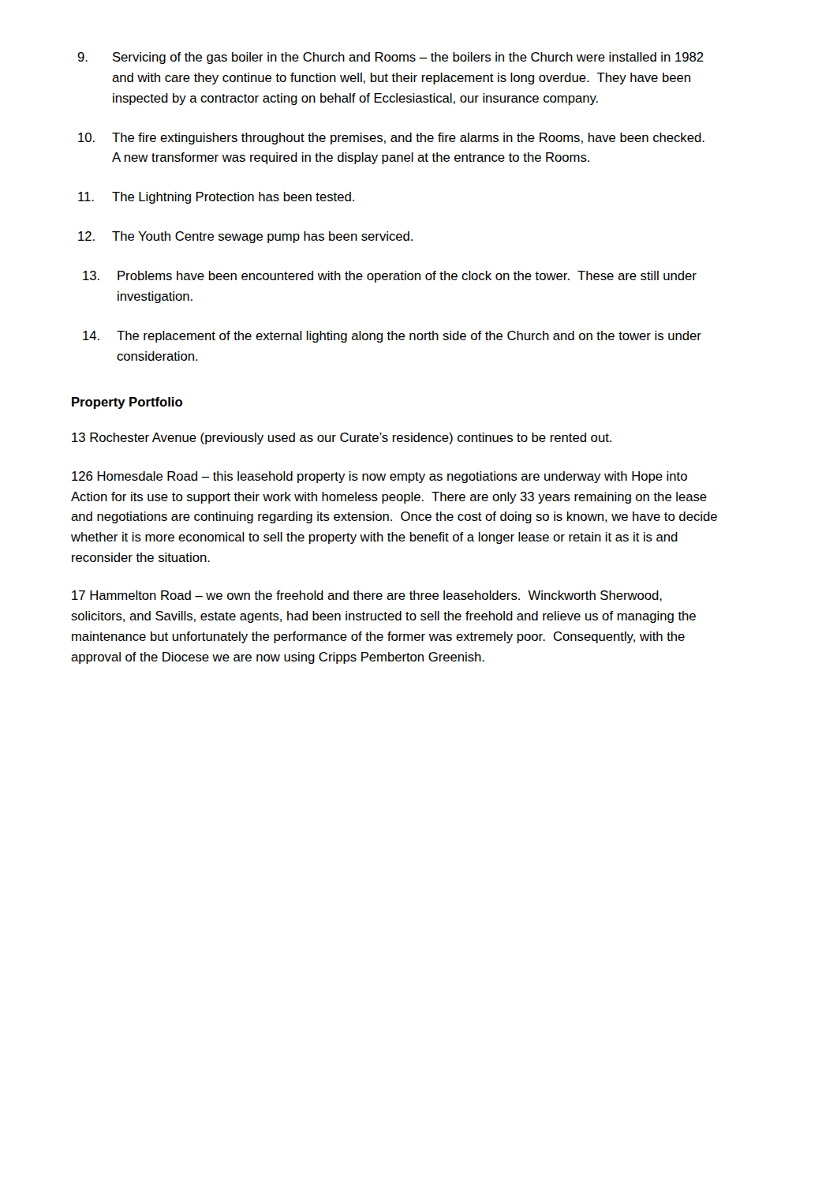9. Servicing of the gas boiler in the Church and Rooms – the boilers in the Church were installed in 1982 and with care they continue to function well, but their replacement is long overdue. They have been inspected by a contractor acting on behalf of Ecclesiastical, our insurance company.
10. The fire extinguishers throughout the premises, and the fire alarms in the Rooms, have been checked. A new transformer was required in the display panel at the entrance to the Rooms.
11. The Lightning Protection has been tested.
12. The Youth Centre sewage pump has been serviced.
13. Problems have been encountered with the operation of the clock on the tower. These are still under investigation.
14. The replacement of the external lighting along the north side of the Church and on the tower is under consideration.
Property Portfolio
13 Rochester Avenue (previously used as our Curate’s residence) continues to be rented out.
126 Homesdale Road – this leasehold property is now empty as negotiations are underway with Hope into Action for its use to support their work with homeless people. There are only 33 years remaining on the lease and negotiations are continuing regarding its extension. Once the cost of doing so is known, we have to decide whether it is more economical to sell the property with the benefit of a longer lease or retain it as it is and reconsider the situation.
17 Hammelton Road – we own the freehold and there are three leaseholders. Winckworth Sherwood, solicitors, and Savills, estate agents, had been instructed to sell the freehold and relieve us of managing the maintenance but unfortunately the performance of the former was extremely poor. Consequently, with the approval of the Diocese we are now using Cripps Pemberton Greenish.